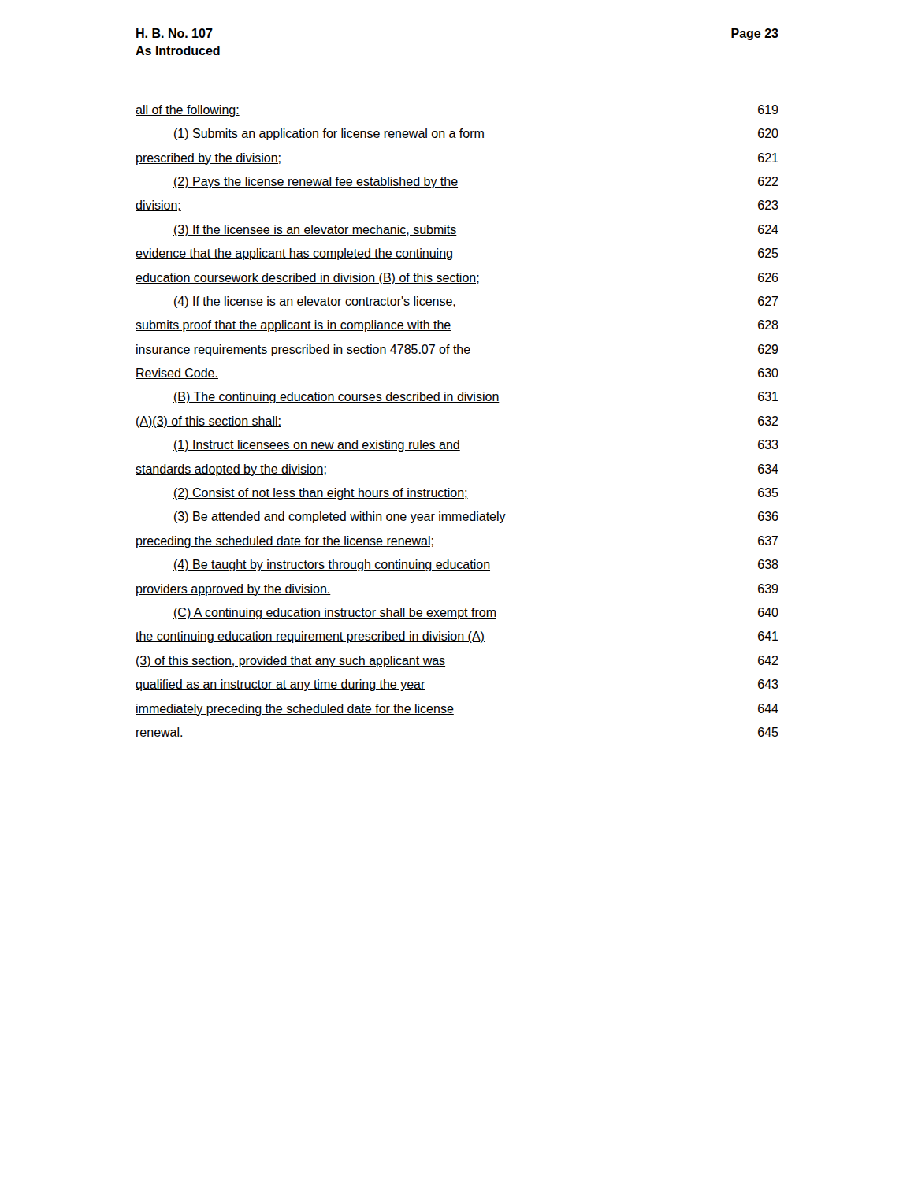H. B. No. 107
As Introduced
Page 23
all of the following:
619
(1) Submits an application for license renewal on a form
620
prescribed by the division;
621
(2) Pays the license renewal fee established by the
622
division;
623
(3) If the licensee is an elevator mechanic, submits
624
evidence that the applicant has completed the continuing
625
education coursework described in division (B) of this section;
626
(4) If the license is an elevator contractor's license,
627
submits proof that the applicant is in compliance with the
628
insurance requirements prescribed in section 4785.07 of the
629
Revised Code.
630
(B) The continuing education courses described in division
631
(A)(3) of this section shall:
632
(1) Instruct licensees on new and existing rules and
633
standards adopted by the division;
634
(2) Consist of not less than eight hours of instruction;
635
(3) Be attended and completed within one year immediately
636
preceding the scheduled date for the license renewal;
637
(4) Be taught by instructors through continuing education
638
providers approved by the division.
639
(C) A continuing education instructor shall be exempt from
640
the continuing education requirement prescribed in division (A)
641
(3) of this section, provided that any such applicant was
642
qualified as an instructor at any time during the year
643
immediately preceding the scheduled date for the license
644
renewal.
645